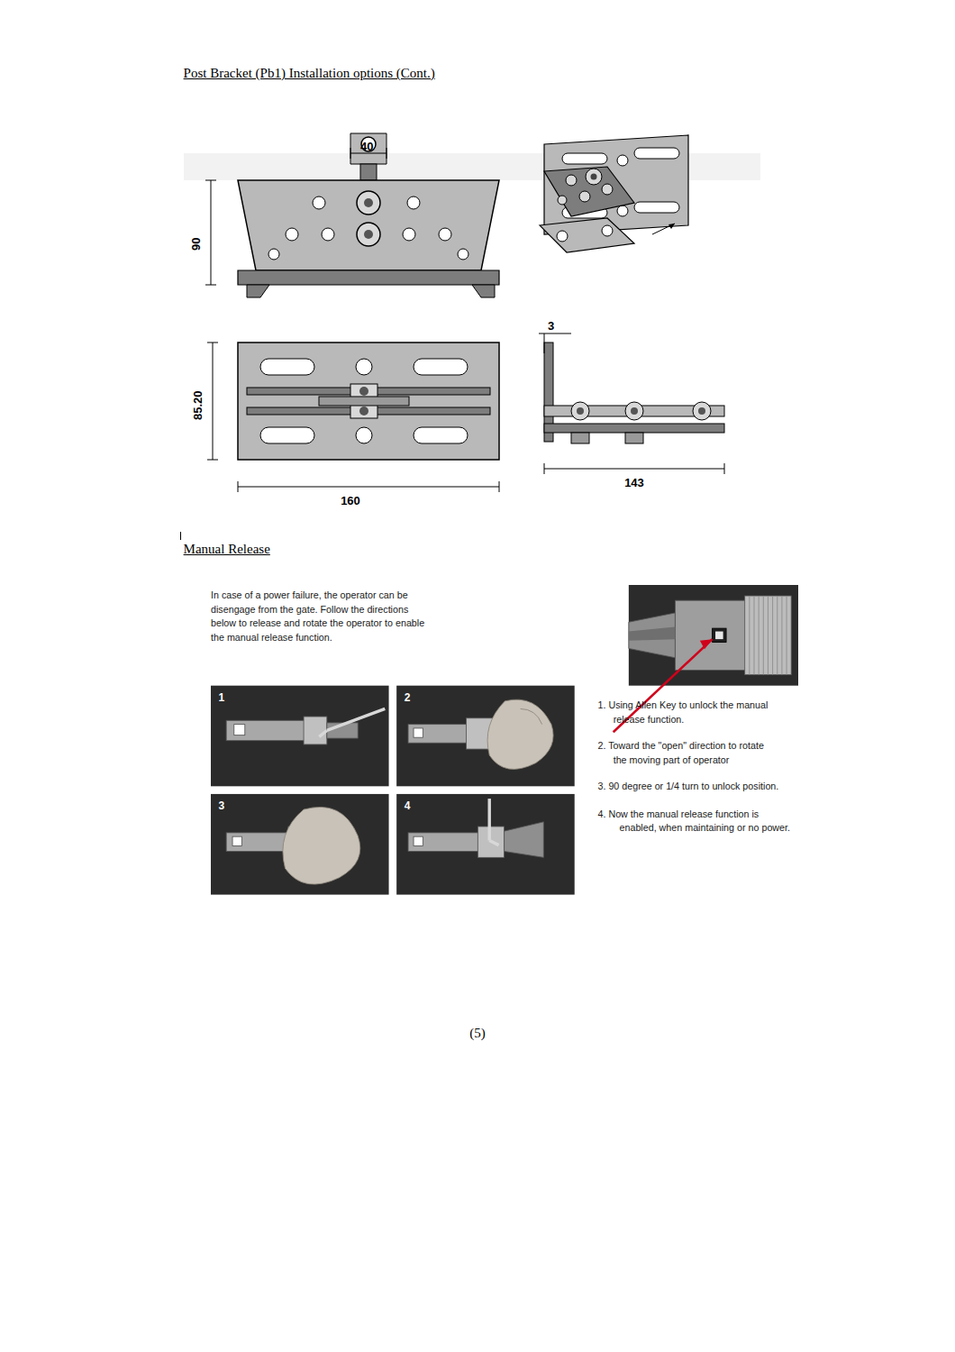Post Bracket (Pb1) Installation options (Cont.)
40 90 85.20 160 3 143
Manual Release
In case of a power failure, the operator can be disengage from the gate. Follow the directions below to release and rotate the operator to enable the manual release function. 1 2 3 4 1. Using Allen Key to unlock the manual release function. 2. Toward the "open" direction to rotate the moving part of operator 3. 90 degree or 1/4 turn to unlock position. 4. Now the manual release function is enabled, when maintaining or no power.
(5)